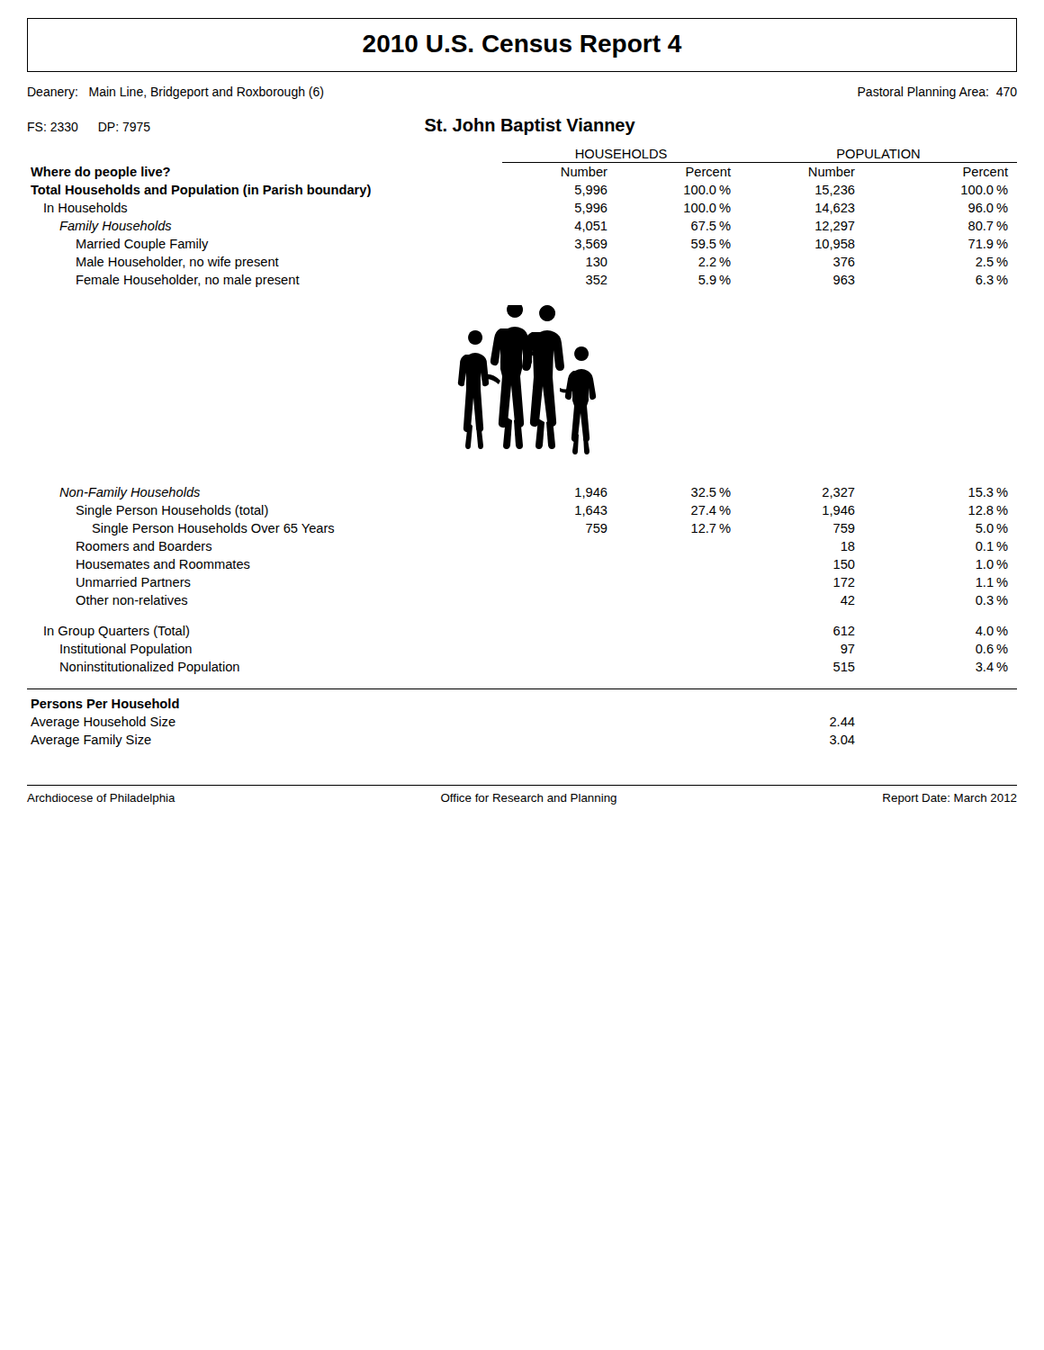2010 U.S. Census Report 4
Deanery: Main Line, Bridgeport and Roxborough (6)
Pastoral Planning Area: 470
FS: 2330 DP: 7975
St. John Baptist Vianney
| | HOUSEHOLDS | POPULATION |
| Where do people live? | Number | Percent | Number | Percent |
| Total Households and Population (in Parish boundary) | 5,996 | 100.0 % | 15,236 | 100.0 % |
| In Households | 5,996 | 100.0 % | 14,623 | 96.0 % |
| Family Households | 4,051 | 67.5 % | 12,297 | 80.7 % |
| Married Couple Family | 3,569 | 59.5 % | 10,958 | 71.9 % |
| Male Householder, no wife present | 130 | 2.2 % | 376 | 2.5 % |
| Female Householder, no male present | 352 | 5.9 % | 963 | 6.3 % |
| Non-Family Households | 1,946 | 32.5 % | 2,327 | 15.3 % |
| Single Person Households (total) | 1,643 | 27.4 % | 1,946 | 12.8 % |
| Single Person Households Over 65 Years | 759 | 12.7 % | 759 | 5.0 % |
| Roomers and Boarders | | | 18 | 0.1 % |
| Housemates and Roommates | | | 150 | 1.0 % |
| Unmarried Partners | | | 172 | 1.1 % |
| Other non-relatives | | | 42 | 0.3 % |
| In Group Quarters (Total) | | | 612 | 4.0 % |
| Institutional Population | | | 97 | 0.6 % |
| Noninstitutionalized Population | | | 515 | 3.4 % |
| Persons Per Household |
| Average Household Size | | | 2.44 | |
| Average Family Size | | | 3.04 | |
Archdiocese of Philadelphia
Office for Research and Planning
Report Date: March 2012